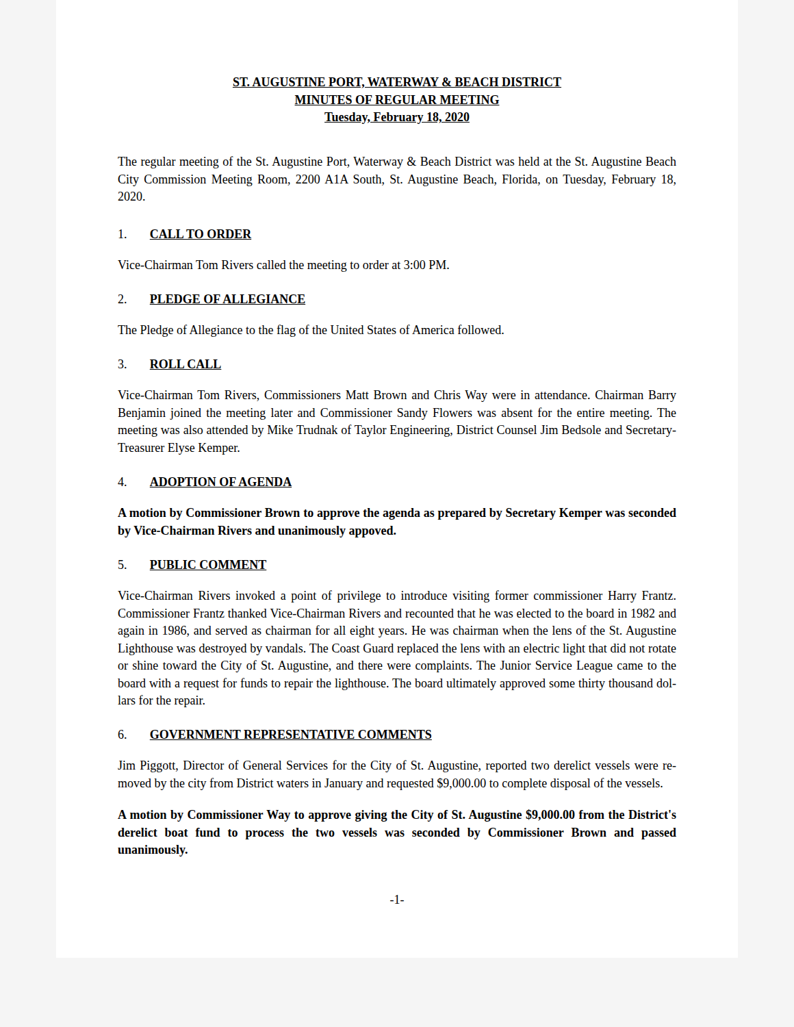ST. AUGUSTINE PORT, WATERWAY & BEACH DISTRICT
MINUTES OF REGULAR MEETING
Tuesday, February 18, 2020
The regular meeting of the St. Augustine Port, Waterway & Beach District was held at the St. Augustine Beach City Commission Meeting Room, 2200 A1A South, St. Augustine Beach, Florida, on Tuesday, February 18, 2020.
1. CALL TO ORDER
Vice-Chairman Tom Rivers called the meeting to order at 3:00 PM.
2. PLEDGE OF ALLEGIANCE
The Pledge of Allegiance to the flag of the United States of America followed.
3. ROLL CALL
Vice-Chairman Tom Rivers, Commissioners Matt Brown and Chris Way were in attendance. Chairman Barry Benjamin joined the meeting later and Commissioner Sandy Flowers was absent for the entire meeting. The meeting was also attended by Mike Trudnak of Taylor Engineering, District Counsel Jim Bedsole and Secretary-Treasurer Elyse Kemper.
4. ADOPTION OF AGENDA
A motion by Commissioner Brown to approve the agenda as prepared by Secretary Kemper was seconded by Vice-Chairman Rivers and unanimously appoved.
5. PUBLIC COMMENT
Vice-Chairman Rivers invoked a point of privilege to introduce visiting former commissioner Harry Frantz. Commissioner Frantz thanked Vice-Chairman Rivers and recounted that he was elected to the board in 1982 and again in 1986, and served as chairman for all eight years. He was chairman when the lens of the St. Augustine Lighthouse was destroyed by vandals. The Coast Guard replaced the lens with an electric light that did not rotate or shine toward the City of St. Augustine, and there were complaints. The Junior Service League came to the board with a request for funds to repair the lighthouse. The board ultimately approved some thirty thousand dollars for the repair.
6. GOVERNMENT REPRESENTATIVE COMMENTS
Jim Piggott, Director of General Services for the City of St. Augustine, reported two derelict vessels were removed by the city from District waters in January and requested $9,000.00 to complete disposal of the vessels.
A motion by Commissioner Way to approve giving the City of St. Augustine $9,000.00 from the District's derelict boat fund to process the two vessels was seconded by Commissioner Brown and passed unanimously.
-1-